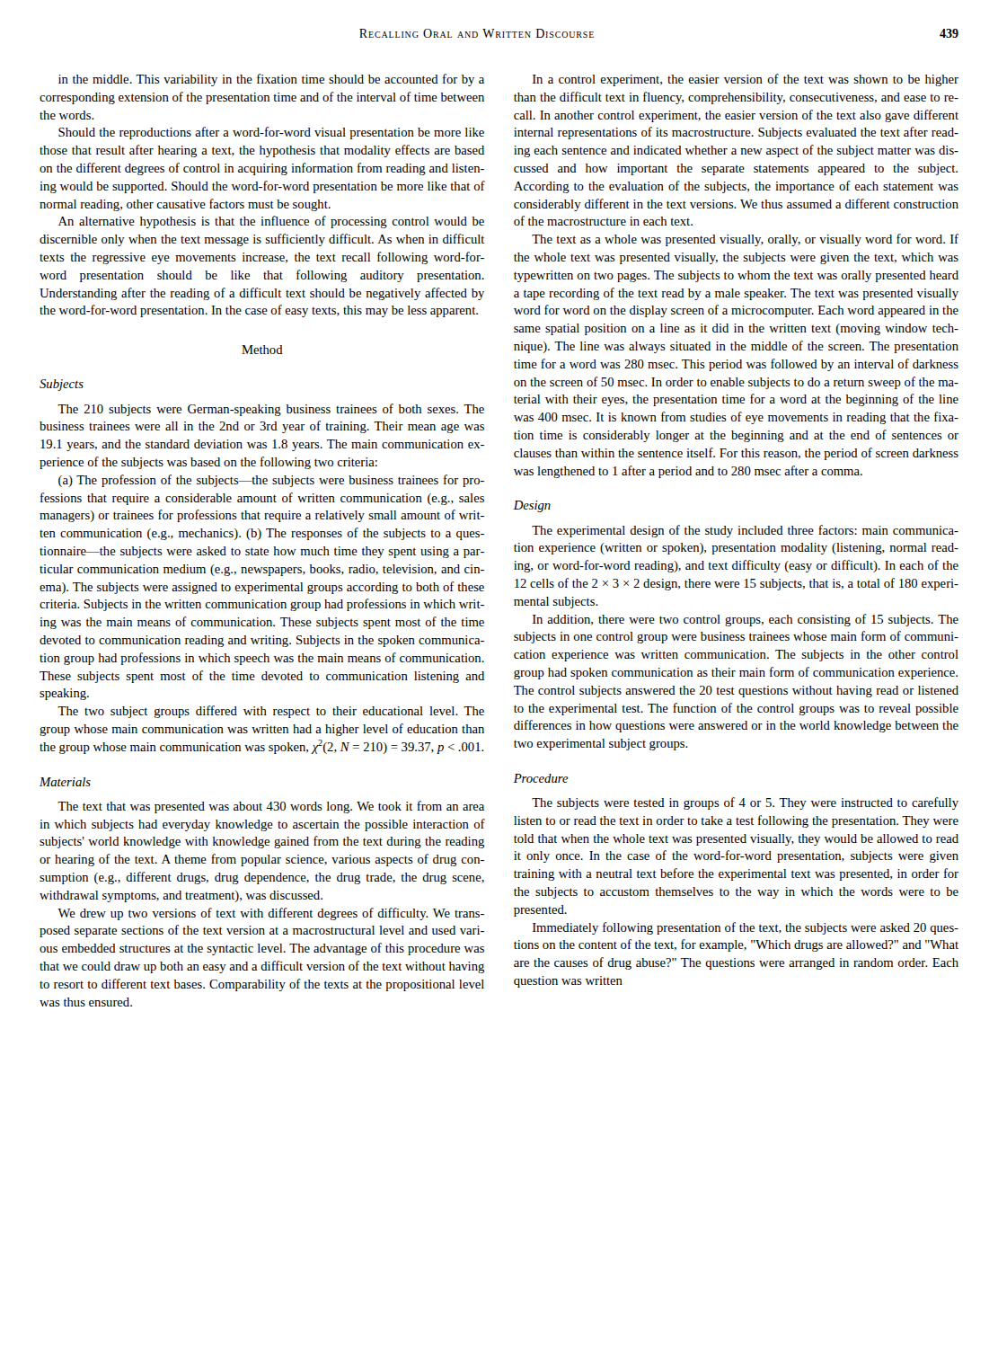Recalling Oral and Written Discourse 439
in the middle. This variability in the fixation time should be accounted for by a corresponding extension of the presentation time and of the interval of time between the words.
Should the reproductions after a word-for-word visual presentation be more like those that result after hearing a text, the hypothesis that modality effects are based on the different degrees of control in acquiring information from reading and listening would be supported. Should the word-for-word presentation be more like that of normal reading, other causative factors must be sought.
An alternative hypothesis is that the influence of processing control would be discernible only when the text message is sufficiently difficult. As when in difficult texts the regressive eye movements increase, the text recall following word-for-word presentation should be like that following auditory presentation. Understanding after the reading of a difficult text should be negatively affected by the word-for-word presentation. In the case of easy texts, this may be less apparent.
Method
Subjects
The 210 subjects were German-speaking business trainees of both sexes. The business trainees were all in the 2nd or 3rd year of training. Their mean age was 19.1 years, and the standard deviation was 1.8 years. The main communication experience of the subjects was based on the following two criteria:
(a) The profession of the subjects—the subjects were business trainees for professions that require a considerable amount of written communication (e.g., sales managers) or trainees for professions that require a relatively small amount of written communication (e.g., mechanics). (b) The responses of the subjects to a questionnaire—the subjects were asked to state how much time they spent using a particular communication medium (e.g., newspapers, books, radio, television, and cinema). The subjects were assigned to experimental groups according to both of these criteria. Subjects in the written communication group had professions in which writing was the main means of communication. These subjects spent most of the time devoted to communication reading and writing. Subjects in the spoken communication group had professions in which speech was the main means of communication. These subjects spent most of the time devoted to communication listening and speaking.
The two subject groups differed with respect to their educational level. The group whose main communication was written had a higher level of education than the group whose main communication was spoken, χ2(2, N = 210) = 39.37, p < .001.
Materials
The text that was presented was about 430 words long. We took it from an area in which subjects had everyday knowledge to ascertain the possible interaction of subjects' world knowledge with knowledge gained from the text during the reading or hearing of the text. A theme from popular science, various aspects of drug consumption (e.g., different drugs, drug dependence, the drug trade, the drug scene, withdrawal symptoms, and treatment), was discussed.
We drew up two versions of text with different degrees of difficulty. We transposed separate sections of the text version at a macrostructural level and used various embedded structures at the syntactic level. The advantage of this procedure was that we could draw up both an easy and a difficult version of the text without having to resort to different text bases. Comparability of the texts at the propositional level was thus ensured.
In a control experiment, the easier version of the text was shown to be higher than the difficult text in fluency, comprehensibility, consecutiveness, and ease to recall. In another control experiment, the easier version of the text also gave different internal representations of its macrostructure. Subjects evaluated the text after reading each sentence and indicated whether a new aspect of the subject matter was discussed and how important the separate statements appeared to the subject. According to the evaluation of the subjects, the importance of each statement was considerably different in the text versions. We thus assumed a different construction of the macrostructure in each text.
The text as a whole was presented visually, orally, or visually word for word. If the whole text was presented visually, the subjects were given the text, which was typewritten on two pages. The subjects to whom the text was orally presented heard a tape recording of the text read by a male speaker. The text was presented visually word for word on the display screen of a microcomputer. Each word appeared in the same spatial position on a line as it did in the written text (moving window technique). The line was always situated in the middle of the screen. The presentation time for a word was 280 msec. This period was followed by an interval of darkness on the screen of 50 msec. In order to enable subjects to do a return sweep of the material with their eyes, the presentation time for a word at the beginning of the line was 400 msec. It is known from studies of eye movements in reading that the fixation time is considerably longer at the beginning and at the end of sentences or clauses than within the sentence itself. For this reason, the period of screen darkness was lengthened to 1 after a period and to 280 msec after a comma.
Design
The experimental design of the study included three factors: main communication experience (written or spoken), presentation modality (listening, normal reading, or word-for-word reading), and text difficulty (easy or difficult). In each of the 12 cells of the 2 × 3 × 2 design, there were 15 subjects, that is, a total of 180 experimental subjects.
In addition, there were two control groups, each consisting of 15 subjects. The subjects in one control group were business trainees whose main form of communication experience was written communication. The subjects in the other control group had spoken communication as their main form of communication experience. The control subjects answered the 20 test questions without having read or listened to the experimental test. The function of the control groups was to reveal possible differences in how questions were answered or in the world knowledge between the two experimental subject groups.
Procedure
The subjects were tested in groups of 4 or 5. They were instructed to carefully listen to or read the text in order to take a test following the presentation. They were told that when the whole text was presented visually, they would be allowed to read it only once. In the case of the word-for-word presentation, subjects were given training with a neutral text before the experimental text was presented, in order for the subjects to accustom themselves to the way in which the words were to be presented.
Immediately following presentation of the text, the subjects were asked 20 questions on the content of the text, for example, "Which drugs are allowed?" and "What are the causes of drug abuse?" The questions were arranged in random order. Each question was written